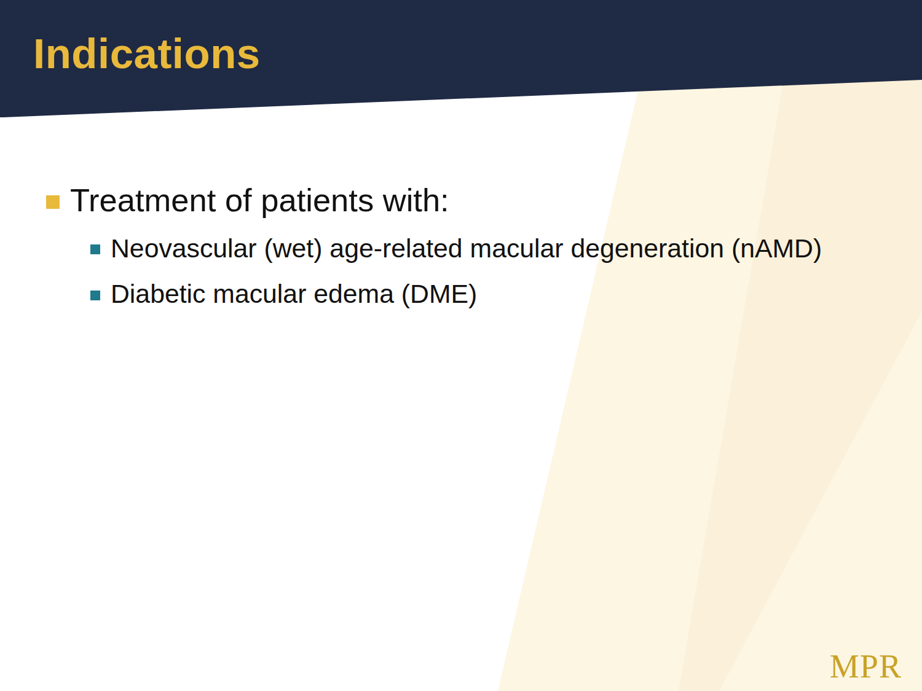Indications
Treatment of patients with:
Neovascular (wet) age-related macular degeneration (nAMD)
Diabetic macular edema (DME)
MPR